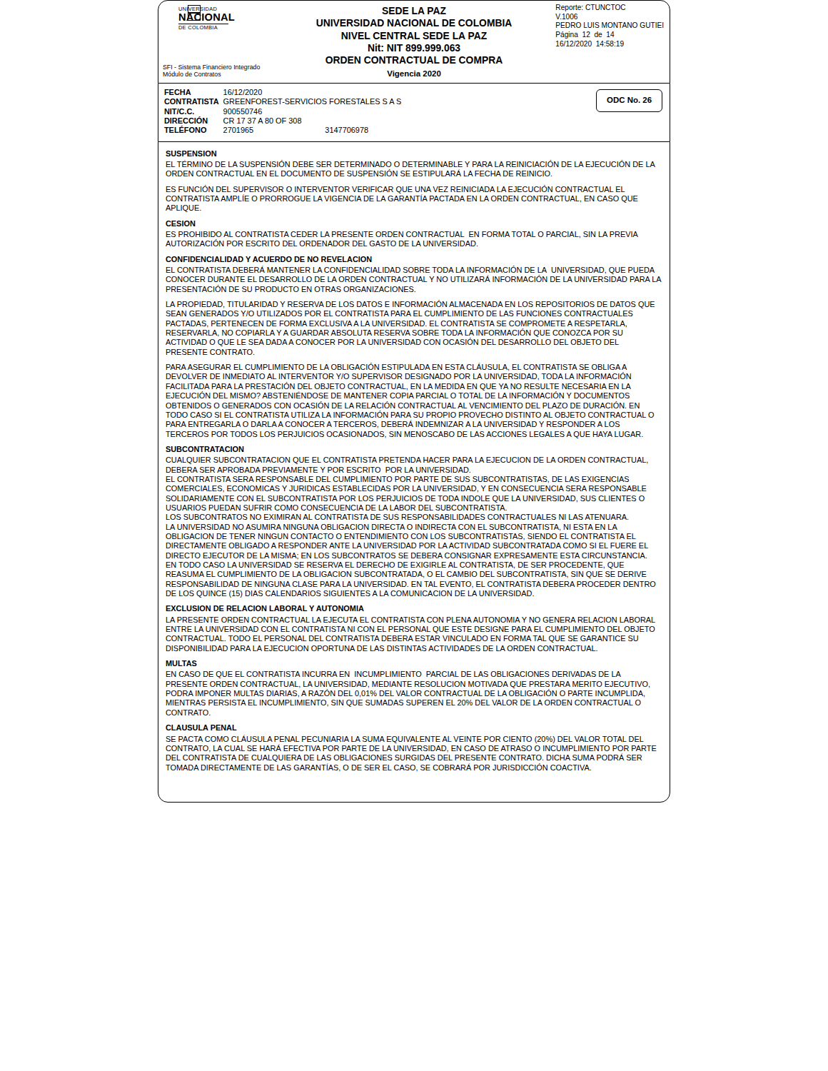UNIVERSIDAD NACIONAL
DE COLOMBIA
SEDE LA PAZ
UNIVERSIDAD NACIONAL DE COLOMBIA
NIVEL CENTRAL SEDE LA PAZ
Nit: NIT 899.999.063
ORDEN CONTRACTUAL DE COMPRA
Vigencia 2020
Reporte: CTUNCTOC
V.1006
PEDRO LUIS MONTANO GUTIEI
Página 12 de 14
16/12/2020 14:58:19
SFI - Sistema Financiero Integrado
Módulo de Contratos
| FECHA | 16/12/2020 | |
| CONTRATISTA | GREENFOREST-SERVICIOS FORESTALES S A S |
| NIT/C.C. | 900550746 |
| DIRECCIÓN | CR 17 37 A 80 OF 308 |
| TELÉFONO | 2701965 | 3147706978 |
ODC No. 26
SUSPENSION
EL TÉRMINO DE LA SUSPENSIÓN DEBE SER DETERMINADO O DETERMINABLE Y PARA LA REINICIACIÓN DE LA EJECUCIÓN DE LA ORDEN CONTRACTUAL EN EL DOCUMENTO DE SUSPENSIÓN SE ESTIPULARÁ LA FECHA DE REINICIO.
ES FUNCIÓN DEL SUPERVISOR O INTERVENTOR VERIFICAR QUE UNA VEZ REINICIADA LA EJECUCIÓN CONTRACTUAL EL CONTRATISTA AMPLÍE O PRORROGUE LA VIGENCIA DE LA GARANTÍA PACTADA EN LA ORDEN CONTRACTUAL, EN CASO QUE APLIQUE.
CESION
ES PROHIBIDO AL CONTRATISTA CEDER LA PRESENTE ORDEN CONTRACTUAL EN FORMA TOTAL O PARCIAL, SIN LA PREVIA AUTORIZACIÓN POR ESCRITO DEL ORDENADOR DEL GASTO DE LA UNIVERSIDAD.
CONFIDENCIALIDAD Y ACUERDO DE NO REVELACION
EL CONTRATISTA DEBERÁ MANTENER LA CONFIDENCIALIDAD SOBRE TODA LA INFORMACIÓN DE LA UNIVERSIDAD, QUE PUEDA CONOCER DURANTE EL DESARROLLO DE LA ORDEN CONTRACTUAL Y NO UTILIZARÁ INFORMACIÓN DE LA UNIVERSIDAD PARA LA PRESENTACIÓN DE SU PRODUCTO EN OTRAS ORGANIZACIONES.
LA PROPIEDAD, TITULARIDAD Y RESERVA DE LOS DATOS E INFORMACIÓN ALMACENADA EN LOS REPOSITORIOS DE DATOS QUE SEAN GENERADOS Y/O UTILIZADOS POR EL CONTRATISTA PARA EL CUMPLIMIENTO DE LAS FUNCIONES CONTRACTUALES PACTADAS, PERTENECEN DE FORMA EXCLUSIVA A LA UNIVERSIDAD. EL CONTRATISTA SE COMPROMETE A RESPETARLA, RESERVARLA, NO COPIARLA Y A GUARDAR ABSOLUTA RESERVA SOBRE TODA LA INFORMACIÓN QUE CONOZCA POR SU ACTIVIDAD O QUE LE SEA DADA A CONOCER POR LA UNIVERSIDAD CON OCASIÓN DEL DESARROLLO DEL OBJETO DEL PRESENTE CONTRATO.
PARA ASEGURAR EL CUMPLIMIENTO DE LA OBLIGACIÓN ESTIPULADA EN ESTA CLÁUSULA, EL CONTRATISTA SE OBLIGA A DEVOLVER DE INMEDIATO AL INTERVENTOR Y/O SUPERVISOR DESIGNADO POR LA UNIVERSIDAD, TODA LA INFORMACIÓN FACILITADA PARA LA PRESTACIÓN DEL OBJETO CONTRACTUAL, EN LA MEDIDA EN QUE YA NO RESULTE NECESARIA EN LA EJECUCIÓN DEL MISMO? ABSTENIÉNDOSE DE MANTENER COPIA PARCIAL O TOTAL DE LA INFORMACIÓN Y DOCUMENTOS OBTENIDOS O GENERADOS CON OCASIÓN DE LA RELACIÓN CONTRACTUAL AL VENCIMIENTO DEL PLAZO DE DURACIÓN. EN TODO CASO SI EL CONTRATISTA UTILIZA LA INFORMACIÓN PARA SU PROPIO PROVECHO DISTINTO AL OBJETO CONTRACTUAL O PARA ENTREGARLA O DARLA A CONOCER A TERCEROS, DEBERÁ INDEMNIZAR A LA UNIVERSIDAD Y RESPONDER A LOS TERCEROS POR TODOS LOS PERJUICIOS OCASIONADOS, SIN MENOSCABO DE LAS ACCIONES LEGALES A QUE HAYA LUGAR.
SUBCONTRATACION
CUALQUIER SUBCONTRATACION QUE EL CONTRATISTA PRETENDA HACER PARA LA EJECUCION DE LA ORDEN CONTRACTUAL, DEBERA SER APROBADA PREVIAMENTE Y POR ESCRITO POR LA UNIVERSIDAD.
EL CONTRATISTA SERA RESPONSABLE DEL CUMPLIMIENTO POR PARTE DE SUS SUBCONTRATISTAS, DE LAS EXIGENCIAS COMERCIALES, ECONOMICAS Y JURIDICAS ESTABLECIDAS POR LA UNIVERSIDAD, Y EN CONSECUENCIA SERA RESPONSABLE SOLIDARIAMENTE CON EL SUBCONTRATISTA POR LOS PERJUICIOS DE TODA INDOLE QUE LA UNIVERSIDAD, SUS CLIENTES O USUARIOS PUEDAN SUFRIR COMO CONSECUENCIA DE LA LABOR DEL SUBCONTRATISTA.
LOS SUBCONTRATOS NO EXIMIRAN AL CONTRATISTA DE SUS RESPONSABILIDADES CONTRACTUALES NI LAS ATENUARA.
LA UNIVERSIDAD NO ASUMIRA NINGUNA OBLIGACION DIRECTA O INDIRECTA CON EL SUBCONTRATISTA, NI ESTA EN LA OBLIGACION DE TENER NINGUN CONTACTO O ENTENDIMIENTO CON LOS SUBCONTRATISTAS, SIENDO EL CONTRATISTA EL DIRECTAMENTE OBLIGADO A RESPONDER ANTE LA UNIVERSIDAD POR LA ACTIVIDAD SUBCONTRATADA COMO SI EL FUERE EL DIRECTO EJECUTOR DE LA MISMA; EN LOS SUBCONTRATOS SE DEBERA CONSIGNAR EXPRESAMENTE ESTA CIRCUNSTANCIA.
EN TODO CASO LA UNIVERSIDAD SE RESERVA EL DERECHO DE EXIGIRLE AL CONTRATISTA, DE SER PROCEDENTE, QUE REASUMA EL CUMPLIMIENTO DE LA OBLIGACION SUBCONTRATADA, O EL CAMBIO DEL SUBCONTRATISTA, SIN QUE SE DERIVE RESPONSABILIDAD DE NINGUNA CLASE PARA LA UNIVERSIDAD. EN TAL EVENTO, EL CONTRATISTA DEBERA PROCEDER DENTRO DE LOS QUINCE (15) DIAS CALENDARIOS SIGUIENTES A LA COMUNICACION DE LA UNIVERSIDAD.
EXCLUSION DE RELACION LABORAL Y AUTONOMIA
LA PRESENTE ORDEN CONTRACTUAL LA EJECUTA EL CONTRATISTA CON PLENA AUTONOMIA Y NO GENERA RELACION LABORAL ENTRE LA UNIVERSIDAD CON EL CONTRATISTA NI CON EL PERSONAL QUE ESTE DESIGNE PARA EL CUMPLIMIENTO DEL OBJETO CONTRACTUAL. TODO EL PERSONAL DEL CONTRATISTA DEBERA ESTAR VINCULADO EN FORMA TAL QUE SE GARANTICE SU DISPONIBILIDAD PARA LA EJECUCION OPORTUNA DE LAS DISTINTAS ACTIVIDADES DE LA ORDEN CONTRACTUAL.
MULTAS
EN CASO DE QUE EL CONTRATISTA INCURRA EN INCUMPLIMIENTO PARCIAL DE LAS OBLIGACIONES DERIVADAS DE LA PRESENTE ORDEN CONTRACTUAL, LA UNIVERSIDAD, MEDIANTE RESOLUCION MOTIVADA QUE PRESTARA MERITO EJECUTIVO, PODRA IMPONER MULTAS DIARIAS, A RAZÓN DEL 0,01% DEL VALOR CONTRACTUAL DE LA OBLIGACIÓN O PARTE INCUMPLIDA, MIENTRAS PERSISTA EL INCUMPLIMIENTO, SIN QUE SUMADAS SUPEREN EL 20% DEL VALOR DE LA ORDEN CONTRACTUAL O CONTRATO.
CLAUSULA PENAL
SE PACTA COMO CLÁUSULA PENAL PECUNIARIA LA SUMA EQUIVALENTE AL VEINTE POR CIENTO (20%) DEL VALOR TOTAL DEL CONTRATO, LA CUAL SE HARÁ EFECTIVA POR PARTE DE LA UNIVERSIDAD, EN CASO DE ATRASO O INCUMPLIMIENTO POR PARTE DEL CONTRATISTA DE CUALQUIERA DE LAS OBLIGACIONES SURGIDAS DEL PRESENTE CONTRATO. DICHA SUMA PODRÁ SER TOMADA DIRECTAMENTE DE LAS GARANTÍAS, O DE SER EL CASO, SE COBRARÁ POR JURISDICCIÓN COACTIVA.